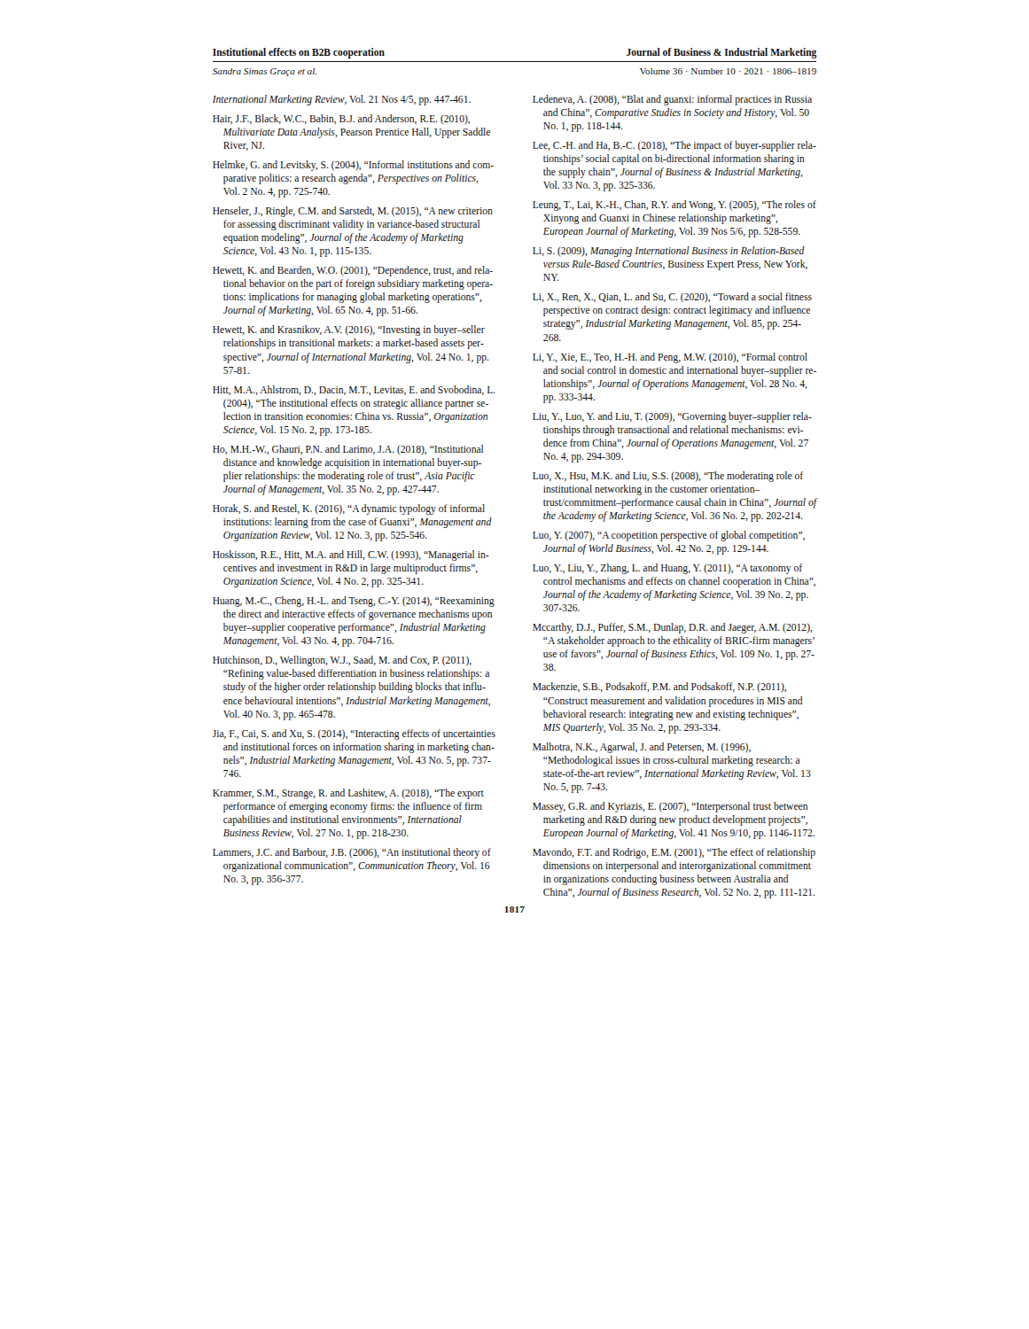Institutional effects on B2B cooperation
Journal of Business & Industrial Marketing
Sandra Simas Graça et al.
Volume 36 · Number 10 · 2021 · 1806–1819
International Marketing Review, Vol. 21 Nos 4/5, pp. 447-461.
Hair, J.F., Black, W.C., Babin, B.J. and Anderson, R.E. (2010), Multivariate Data Analysis, Pearson Prentice Hall, Upper Saddle River, NJ.
Helmke, G. and Levitsky, S. (2004), “Informal institutions and comparative politics: a research agenda”, Perspectives on Politics, Vol. 2 No. 4, pp. 725-740.
Henseler, J., Ringle, C.M. and Sarstedt, M. (2015), “A new criterion for assessing discriminant validity in variance-based structural equation modeling”, Journal of the Academy of Marketing Science, Vol. 43 No. 1, pp. 115-135.
Hewett, K. and Bearden, W.O. (2001), “Dependence, trust, and relational behavior on the part of foreign subsidiary marketing operations: implications for managing global marketing operations”, Journal of Marketing, Vol. 65 No. 4, pp. 51-66.
Hewett, K. and Krasnikov, A.V. (2016), “Investing in buyer–seller relationships in transitional markets: a market-based assets perspective”, Journal of International Marketing, Vol. 24 No. 1, pp. 57-81.
Hitt, M.A., Ahlstrom, D., Dacin, M.T., Levitas, E. and Svobodina, L. (2004), “The institutional effects on strategic alliance partner selection in transition economies: China vs. Russia”, Organization Science, Vol. 15 No. 2, pp. 173-185.
Ho, M.H.-W., Ghauri, P.N. and Larimo, J.A. (2018), “Institutional distance and knowledge acquisition in international buyer-supplier relationships: the moderating role of trust”, Asia Pacific Journal of Management, Vol. 35 No. 2, pp. 427-447.
Horak, S. and Restel, K. (2016), “A dynamic typology of informal institutions: learning from the case of Guanxi”, Management and Organization Review, Vol. 12 No. 3, pp. 525-546.
Hoskisson, R.E., Hitt, M.A. and Hill, C.W. (1993), “Managerial incentives and investment in R&D in large multiproduct firms”, Organization Science, Vol. 4 No. 2, pp. 325-341.
Huang, M.-C., Cheng, H.-L. and Tseng, C.-Y. (2014), “Reexamining the direct and interactive effects of governance mechanisms upon buyer–supplier cooperative performance”, Industrial Marketing Management, Vol. 43 No. 4, pp. 704-716.
Hutchinson, D., Wellington, W.J., Saad, M. and Cox, P. (2011), “Refining value-based differentiation in business relationships: a study of the higher order relationship building blocks that influence behavioural intentions”, Industrial Marketing Management, Vol. 40 No. 3, pp. 465-478.
Jia, F., Cai, S. and Xu, S. (2014), “Interacting effects of uncertainties and institutional forces on information sharing in marketing channels”, Industrial Marketing Management, Vol. 43 No. 5, pp. 737-746.
Krammer, S.M., Strange, R. and Lashitew, A. (2018), “The export performance of emerging economy firms: the influence of firm capabilities and institutional environments”, International Business Review, Vol. 27 No. 1, pp. 218-230.
Lammers, J.C. and Barbour, J.B. (2006), “An institutional theory of organizational communication”, Communication Theory, Vol. 16 No. 3, pp. 356-377.
Ledeneva, A. (2008), “Blat and guanxi: informal practices in Russia and China”, Comparative Studies in Society and History, Vol. 50 No. 1, pp. 118-144.
Lee, C.-H. and Ha, B.-C. (2018), “The impact of buyer-supplier relationships’ social capital on bi-directional information sharing in the supply chain”, Journal of Business & Industrial Marketing, Vol. 33 No. 3, pp. 325-336.
Leung, T., Lai, K.-H., Chan, R.Y. and Wong, Y. (2005), “The roles of Xinyong and Guanxi in Chinese relationship marketing”, European Journal of Marketing, Vol. 39 Nos 5/6, pp. 528-559.
Li, S. (2009), Managing International Business in Relation-Based versus Rule-Based Countries, Business Expert Press, New York, NY.
Li, X., Ren, X., Qian, L. and Su, C. (2020), “Toward a social fitness perspective on contract design: contract legitimacy and influence strategy”, Industrial Marketing Management, Vol. 85, pp. 254-268.
Li, Y., Xie, E., Teo, H.-H. and Peng, M.W. (2010), “Formal control and social control in domestic and international buyer–supplier relationships”, Journal of Operations Management, Vol. 28 No. 4, pp. 333-344.
Liu, Y., Luo, Y. and Liu, T. (2009), “Governing buyer–supplier relationships through transactional and relational mechanisms: evidence from China”, Journal of Operations Management, Vol. 27 No. 4, pp. 294-309.
Luo, X., Hsu, M.K. and Liu, S.S. (2008), “The moderating role of institutional networking in the customer orientation–trust/commitment–performance causal chain in China”, Journal of the Academy of Marketing Science, Vol. 36 No. 2, pp. 202-214.
Luo, Y. (2007), “A coopetition perspective of global competition”, Journal of World Business, Vol. 42 No. 2, pp. 129-144.
Luo, Y., Liu, Y., Zhang, L. and Huang, Y. (2011), “A taxonomy of control mechanisms and effects on channel cooperation in China”, Journal of the Academy of Marketing Science, Vol. 39 No. 2, pp. 307-326.
Mccarthy, D.J., Puffer, S.M., Dunlap, D.R. and Jaeger, A.M. (2012), “A stakeholder approach to the ethicality of BRIC-firm managers’ use of favors”, Journal of Business Ethics, Vol. 109 No. 1, pp. 27-38.
Mackenzie, S.B., Podsakoff, P.M. and Podsakoff, N.P. (2011), “Construct measurement and validation procedures in MIS and behavioral research: integrating new and existing techniques”, MIS Quarterly, Vol. 35 No. 2, pp. 293-334.
Malhotra, N.K., Agarwal, J. and Petersen, M. (1996), “Methodological issues in cross-cultural marketing research: a state-of-the-art review”, International Marketing Review, Vol. 13 No. 5, pp. 7-43.
Massey, G.R. and Kyriazis, E. (2007), “Interpersonal trust between marketing and R&D during new product development projects”, European Journal of Marketing, Vol. 41 Nos 9/10, pp. 1146-1172.
Mavondo, F.T. and Rodrigo, E.M. (2001), “The effect of relationship dimensions on interpersonal and interorganizational commitment in organizations conducting business between Australia and China”, Journal of Business Research, Vol. 52 No. 2, pp. 111-121.
1817